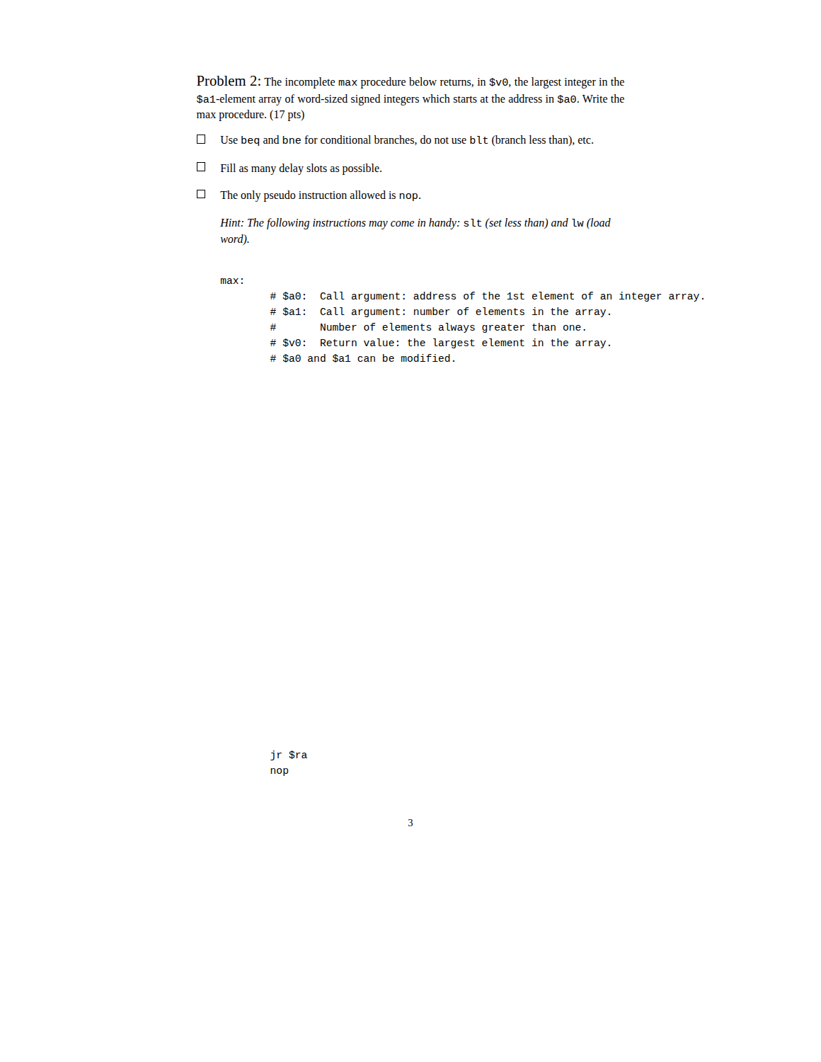Problem 2: The incomplete max procedure below returns, in $v0, the largest integer in the $a1-element array of word-sized signed integers which starts at the address in $a0. Write the max procedure. (17 pts)
Use beq and bne for conditional branches, do not use blt (branch less than), etc.
Fill as many delay slots as possible.
The only pseudo instruction allowed is nop.
Hint: The following instructions may come in handy: slt (set less than) and lw (load word).
max: # $a0: Call argument: address of the 1st element of an integer array. # $a1: Call argument: number of elements in the array. # Number of elements always greater than one. # $v0: Return value: the largest element in the array. # $a0 and $a1 can be modified.
jr $ra nop
3